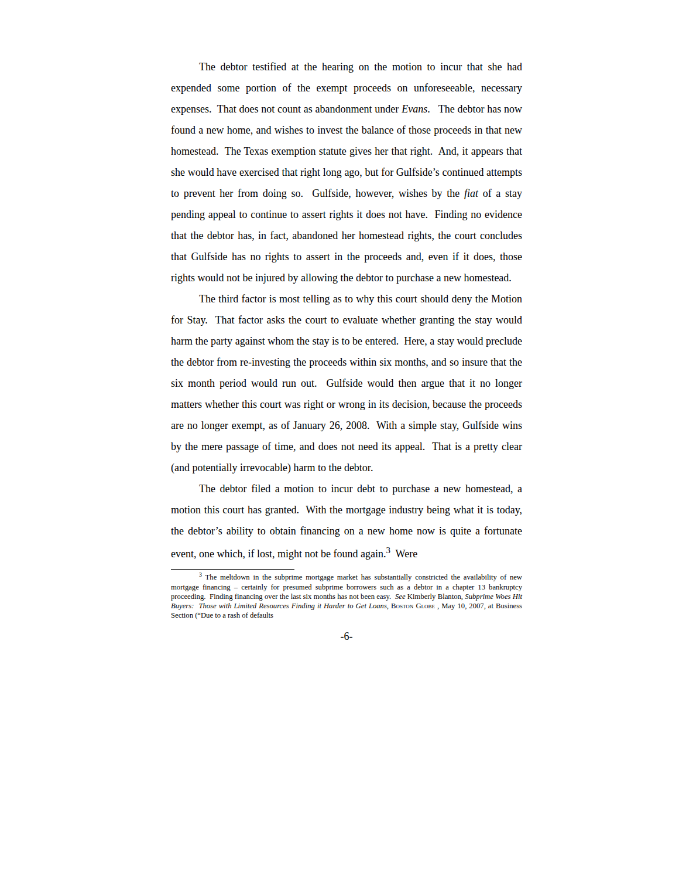The debtor testified at the hearing on the motion to incur that she had expended some portion of the exempt proceeds on unforeseeable, necessary expenses. That does not count as abandonment under Evans. The debtor has now found a new home, and wishes to invest the balance of those proceeds in that new homestead. The Texas exemption statute gives her that right. And, it appears that she would have exercised that right long ago, but for Gulfside’s continued attempts to prevent her from doing so. Gulfside, however, wishes by the fiat of a stay pending appeal to continue to assert rights it does not have. Finding no evidence that the debtor has, in fact, abandoned her homestead rights, the court concludes that Gulfside has no rights to assert in the proceeds and, even if it does, those rights would not be injured by allowing the debtor to purchase a new homestead.
The third factor is most telling as to why this court should deny the Motion for Stay. That factor asks the court to evaluate whether granting the stay would harm the party against whom the stay is to be entered. Here, a stay would preclude the debtor from re-investing the proceeds within six months, and so insure that the six month period would run out. Gulfside would then argue that it no longer matters whether this court was right or wrong in its decision, because the proceeds are no longer exempt, as of January 26, 2008. With a simple stay, Gulfside wins by the mere passage of time, and does not need its appeal. That is a pretty clear (and potentially irrevocable) harm to the debtor.
The debtor filed a motion to incur debt to purchase a new homestead, a motion this court has granted. With the mortgage industry being what it is today, the debtor’s ability to obtain financing on a new home now is quite a fortunate event, one which, if lost, might not be found again.3 Were
3 The meltdown in the subprime mortgage market has substantially constricted the availability of new mortgage financing – certainly for presumed subprime borrowers such as a debtor in a chapter 13 bankruptcy proceeding. Finding financing over the last six months has not been easy. See Kimberly Blanton, Subprime Woes Hit Buyers: Those with Limited Resources Finding it Harder to Get Loans, Boston Globe , May 10, 2007, at Business Section (“Due to a rash of defaults
-6-